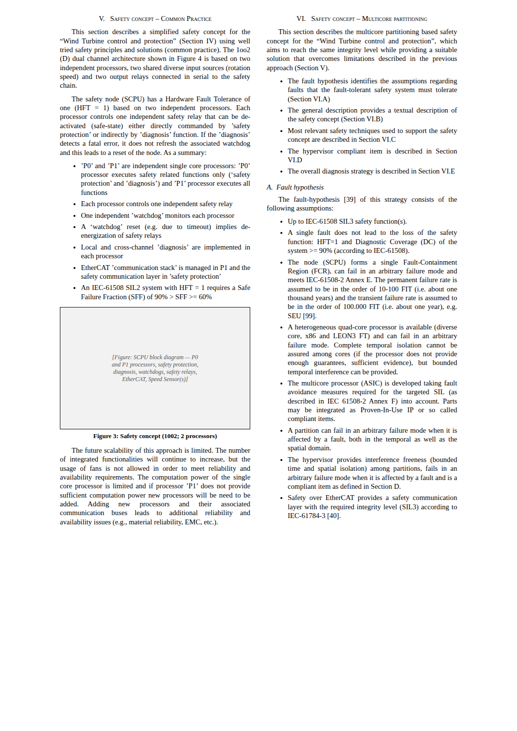V. Safety concept – Common Practice
This section describes a simplified safety concept for the “Wind Turbine control and protection” (Section IV) using well tried safety principles and solutions (common practice). The 1oo2 (D) dual channel architecture shown in Figure 4 is based on two independent processors, two shared diverse input sources (rotation speed) and two output relays connected in serial to the safety chain.
The safety node (SCPU) has a Hardware Fault Tolerance of one (HFT = 1) based on two independent processors. Each processor controls one independent safety relay that can be de-activated (safe-state) either directly commanded by ’safety protection’ or indirectly by ’diagnosis’ function. If the ’diagnosis’ detects a fatal error, it does not refresh the associated watchdog and this leads to a reset of the node. As a summary:
’P0’ and ’P1’ are independent single core processors: ’P0’ processor executes safety related functions only (‘safety protection’ and ’diagnosis’) and ’P1’ processor executes all functions
Each processor controls one independent safety relay
One independent ’watchdog’ monitors each processor
A ‘watchdog’ reset (e.g. due to timeout) implies de-energization of safety relays
Local and cross-channel ’diagnosis’ are implemented in each processor
EtherCAT ’communication stack’ is managed in P1 and the safety communication layer in ’safety protection’
An IEC-61508 SIL2 system with HFT = 1 requires a Safe Failure Fraction (SFF) of 90% > SFF >= 60%
[Figure: SCPU block diagram — P0 and P1 processors, safety protection, diagnosis, watchdogs, safety relays, EtherCAT, Speed Sensor(s)]
Figure 3: Safety concept (1002; 2 processors)
The future scalability of this approach is limited. The number of integrated functionalities will continue to increase, but the usage of fans is not allowed in order to meet reliability and availability requirements. The computation power of the single core processor is limited and if processor ’P1’ does not provide sufficient computation power new processors will be need to be added. Adding new processors and their associated communication buses leads to additional reliability and availability issues (e.g., material reliability, EMC, etc.).
VI. Safety concept – Multicore partitioning
This section describes the multicore partitioning based safety concept for the “Wind Turbine control and protection”, which aims to reach the same integrity level while providing a suitable solution that overcomes limitations described in the previous approach (Section V).
The fault hypothesis identifies the assumptions regarding faults that the fault-tolerant safety system must tolerate (Section VI.A)
The general description provides a textual description of the safety concept (Section VI.B)
Most relevant safety techniques used to support the safety concept are described in Section VI.C
The hypervisor compliant item is described in Section VI.D
The overall diagnosis strategy is described in Section VI.E
A. Fault hypothesis
The fault-hypothesis [39] of this strategy consists of the following assumptions:
Up to IEC-61508 SIL3 safety function(s).
A single fault does not lead to the loss of the safety function: HFT=1 and Diagnostic Coverage (DC) of the system >= 90% (according to IEC-61508).
The node (SCPU) forms a single Fault-Containment Region (FCR), can fail in an arbitrary failure mode and meets IEC-61508-2 Annex E. The permanent failure rate is assumed to be in the order of 10-100 FIT (i.e. about one thousand years) and the transient failure rate is assumed to be in the order of 100.000 FIT (i.e. about one year), e.g. SEU [99].
A heterogeneous quad-core processor is available (diverse core, x86 and LEON3 FT) and can fail in an arbitrary failure mode. Complete temporal isolation cannot be assured among cores (if the processor does not provide enough guarantees, sufficient evidence), but bounded temporal interference can be provided.
The multicore processor (ASIC) is developed taking fault avoidance measures required for the targeted SIL (as described in IEC 61508-2 Annex F) into account. Parts may be integrated as Proven-In-Use IP or so called compliant items.
A partition can fail in an arbitrary failure mode when it is affected by a fault, both in the temporal as well as the spatial domain.
The hypervisor provides interference freeness (bounded time and spatial isolation) among partitions, fails in an arbitrary failure mode when it is affected by a fault and is a compliant item as defined in Section D.
Safety over EtherCAT provides a safety communication layer with the required integrity level (SIL3) according to IEC-61784-3 [40].